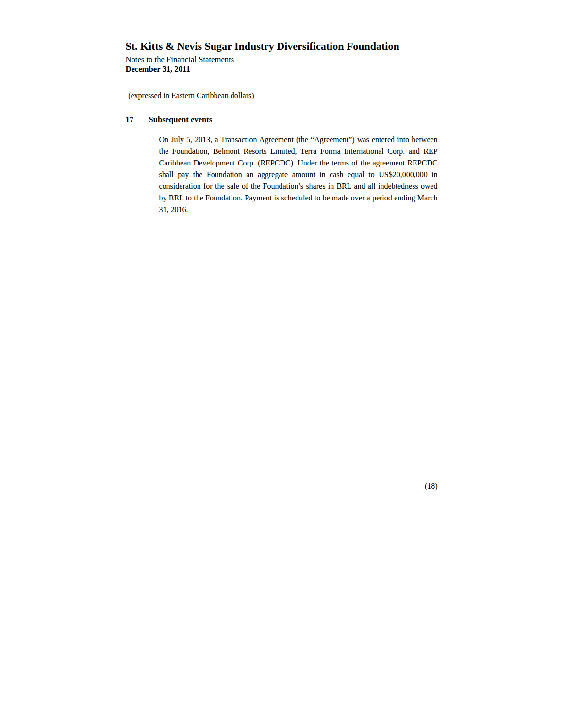St. Kitts & Nevis Sugar Industry Diversification Foundation
Notes to the Financial Statements
December 31, 2011
(expressed in Eastern Caribbean dollars)
17 Subsequent events
On July 5, 2013, a Transaction Agreement (the “Agreement”) was entered into between the Foundation, Belmont Resorts Limited, Terra Forma International Corp. and REP Caribbean Development Corp. (REPCDC). Under the terms of the agreement REPCDC shall pay the Foundation an aggregate amount in cash equal to US$20,000,000 in consideration for the sale of the Foundation’s shares in BRL and all indebtedness owed by BRL to the Foundation. Payment is scheduled to be made over a period ending March 31, 2016.
(18)